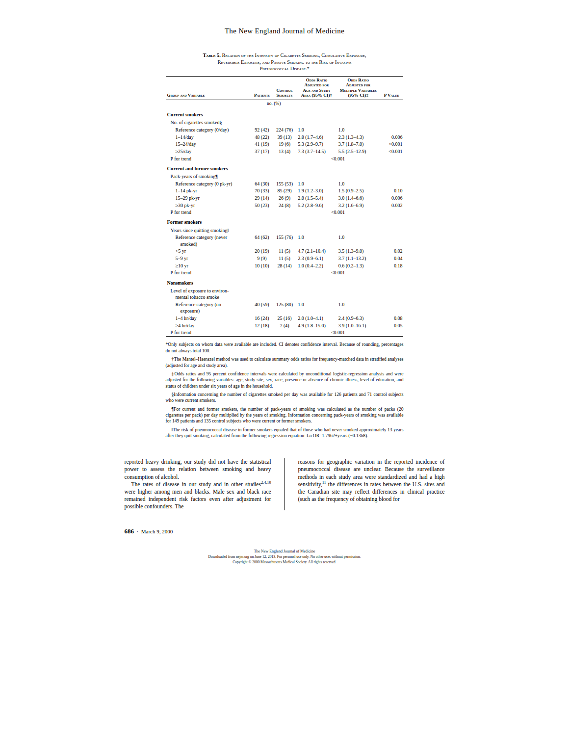The New England Journal of Medicine
Table 5. Relation of the Intensity of Cigarette Smoking, Cumulative Exposure,
Reversible Exposure, and Passive Smoking to the Risk of Invasive
Pneumococcal Disease.*
| Group and Variable | Patients | Control Subjects | Odds Ratio Adjusted for Age and Study Area (95% CI)† | Odds Ratio Adjusted for Multiple Variables (95% CI)‡ | P Value |
| --- | --- | --- | --- | --- | --- |
| | no. (%) | | | |
| Current smokers |
| No. of cigarettes smoked§ | | | | | |
| Reference category (0/day) | 92 (42) | 224 (76) | 1.0 | 1.0 | |
| 1–14/day | 48 (22) | 39 (13) | 2.8 (1.7–4.6) | 2.3 (1.3–4.3) | 0.006 |
| 15–24/day | 41 (19) | 19 (6) | 5.3 (2.9–9.7) | 3.7 (1.8–7.8) | <0.001 |
| ≥25/day | 37 (17) | 13 (4) | 7.3 (3.7–14.5) | 5.5 (2.5–12.9) | <0.001 |
| P for trend | | | <0.001 | |
| Current and former smokers |
| Pack-years of smoking¶ | | | | | |
| Reference category (0 pk-yr) | 64 (30) | 155 (53) | 1.0 | 1.0 | |
| 1–14 pk-yr | 70 (33) | 85 (29) | 1.9 (1.2–3.0) | 1.5 (0.9–2.5) | 0.10 |
| 15–29 pk-yr | 29 (14) | 26 (9) | 2.8 (1.5–5.4) | 3.0 (1.4–6.6) | 0.006 |
| ≥30 pk-yr | 50 (23) | 24 (8) | 5.2 (2.8–9.6) | 3.2 (1.6–6.9) | 0.002 |
| P for trend | | | <0.001 | |
| Former smokers |
| Years since quitting smoking‖ | | | | | |
| Reference category (never smoked) | 64 (62) | 155 (76) | 1.0 | 1.0 | |
| <5 yr | 20 (19) | 11 (5) | 4.7 (2.1–10.4) | 3.5 (1.3–9.8) | 0.02 |
| 5–9 yr | 9 (9) | 11 (5) | 2.3 (0.9–6.1) | 3.7 (1.1–13.2) | 0.04 |
| ≥10 yr | 10 (10) | 28 (14) | 1.0 (0.4–2.2) | 0.6 (0.2–1.3) | 0.18 |
| P for trend | | | <0.001 | |
| Nonsmokers |
| Level of exposure to environ- mental tobacco smoke | | | | | |
| Reference category (no exposure) | 40 (59) | 125 (80) | 1.0 | 1.0 | |
| 1–4 hr/day | 16 (24) | 25 (16) | 2.0 (1.0–4.1) | 2.4 (0.9–6.3) | 0.08 |
| >4 hr/day | 12 (18) | 7 (4) | 4.9 (1.8–15.0) | 3.9 (1.0–16.1) | 0.05 |
| P for trend | | | <0.001 | |
*Only subjects on whom data were available are included. CI denotes confidence interval. Because of rounding, percentages do not always total 100.
†The Mantel–Haenszel method was used to calculate summary odds ratios for frequency-matched data in stratified analyses (adjusted for age and study area).
‡Odds ratios and 95 percent confidence intervals were calculated by unconditional logistic-regression analysis and were adjusted for the following variables: age, study site, sex, race, presence or absence of chronic illness, level of education, and status of children under six years of age in the household.
§Information concerning the number of cigarettes smoked per day was available for 126 patients and 71 control subjects who were current smokers.
¶For current and former smokers, the number of pack-years of smoking was calculated as the number of packs (20 cigarettes per pack) per day multiplied by the years of smoking. Information concerning pack-years of smoking was available for 149 patients and 135 control subjects who were current or former smokers.
‖The risk of pneumococcal disease in former smokers equaled that of those who had never smoked approximately 13 years after they quit smoking, calculated from the following regression equation: Ln OR=1.7962+years (−0.1368).
reported heavy drinking, our study did not have the statistical power to assess the relation between smoking and heavy consumption of alcohol.
The rates of disease in our study and in other studies2,4,10 were higher among men and blacks. Male sex and black race remained independent risk factors even after adjustment for possible confounders. The
reasons for geographic variation in the reported incidence of pneumococcal disease are unclear. Because the surveillance methods in each study area were standardized and had a high sensitivity,11 the differences in rates between the U.S. sites and the Canadian site may reflect differences in clinical practice (such as the frequency of obtaining blood for
686 · March 9, 2000
The New England Journal of Medicine
Downloaded from nejm.org on June 12, 2013. For personal use only. No other uses without permission.
Copyright © 2000 Massachusetts Medical Society. All rights reserved.